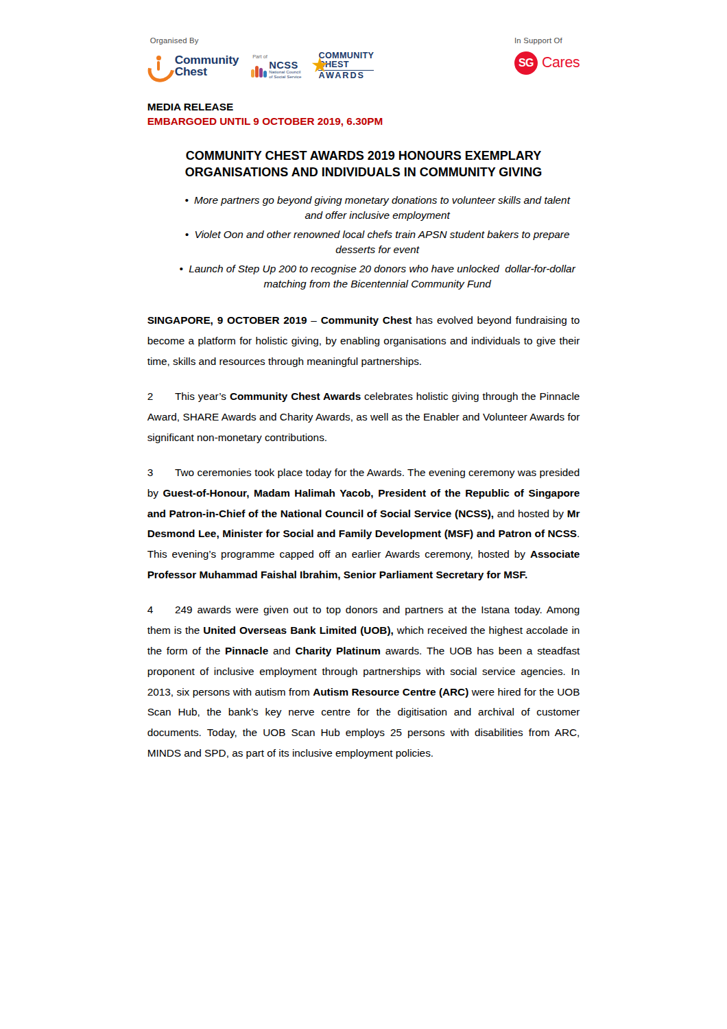Organised By
Community Chest
Part of
NCSS
National Council
of Social Service
COMMUNITY
CHEST
AWARDS
In Support Of
SG
Cares
MEDIA RELEASE
EMBARGOED UNTIL 9 OCTOBER 2019, 6.30PM
COMMUNITY CHEST AWARDS 2019 HONOURS EXEMPLARY
ORGANISATIONS AND INDIVIDUALS IN COMMUNITY GIVING
• More partners go beyond giving monetary donations to volunteer skills and talent and offer inclusive employment
• Violet Oon and other renowned local chefs train APSN student bakers to prepare desserts for event
• Launch of Step Up 200 to recognise 20 donors who have unlocked dollar-for-dollar matching from the Bicentennial Community Fund
SINGAPORE, 9 OCTOBER 2019 – Community Chest has evolved beyond fundraising to become a platform for holistic giving, by enabling organisations and individuals to give their time, skills and resources through meaningful partnerships.
2 This year’s Community Chest Awards celebrates holistic giving through the Pinnacle Award, SHARE Awards and Charity Awards, as well as the Enabler and Volunteer Awards for significant non-monetary contributions.
3 Two ceremonies took place today for the Awards. The evening ceremony was presided by Guest-of-Honour, Madam Halimah Yacob, President of the Republic of Singapore and Patron-in-Chief of the National Council of Social Service (NCSS), and hosted by Mr Desmond Lee, Minister for Social and Family Development (MSF) and Patron of NCSS. This evening’s programme capped off an earlier Awards ceremony, hosted by Associate Professor Muhammad Faishal Ibrahim, Senior Parliament Secretary for MSF.
4249 awards were given out to top donors and partners at the Istana today. Among them is the United Overseas Bank Limited (UOB), which received the highest accolade in the form of the Pinnacle and Charity Platinum awards. The UOB has been a steadfast proponent of inclusive employment through partnerships with social service agencies. In 2013, six persons with autism from Autism Resource Centre (ARC) were hired for the UOB Scan Hub, the bank’s key nerve centre for the digitisation and archival of customer documents. Today, the UOB Scan Hub employs 25 persons with disabilities from ARC, MINDS and SPD, as part of its inclusive employment policies.